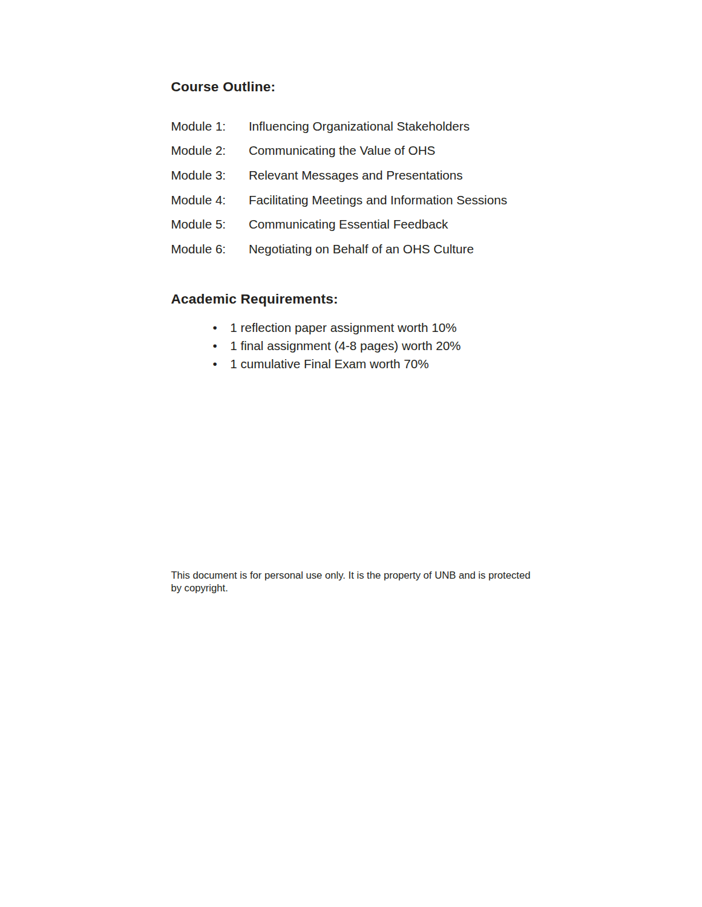Course Outline:
| Module 1: | Influencing Organizational Stakeholders |
| Module 2: | Communicating the Value of OHS |
| Module 3: | Relevant Messages and Presentations |
| Module 4: | Facilitating Meetings and Information Sessions |
| Module 5: | Communicating Essential Feedback |
| Module 6: | Negotiating on Behalf of an OHS Culture |
Academic Requirements:
1 reflection paper assignment worth 10%
1 final assignment (4-8 pages) worth 20%
1 cumulative Final Exam worth 70%
This document is for personal use only. It is the property of UNB and is protected by copyright.